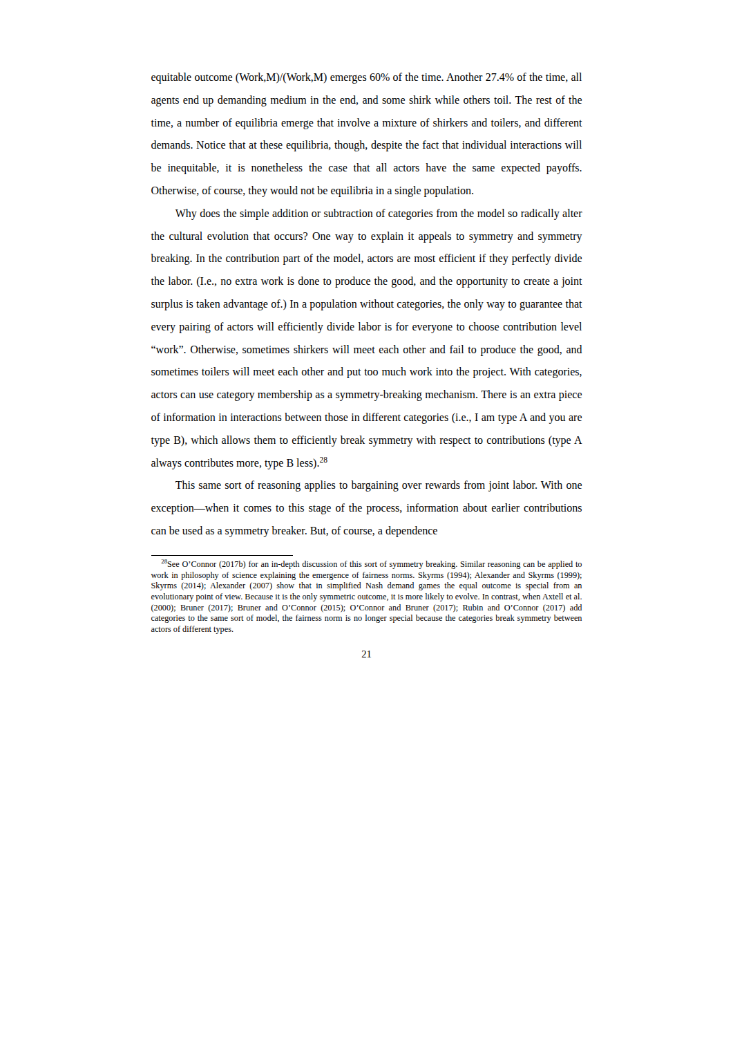equitable outcome (Work,M)/(Work,M) emerges 60% of the time. Another 27.4% of the time, all agents end up demanding medium in the end, and some shirk while others toil. The rest of the time, a number of equilibria emerge that involve a mixture of shirkers and toilers, and different demands. Notice that at these equilibria, though, despite the fact that individual interactions will be inequitable, it is nonetheless the case that all actors have the same expected payoffs. Otherwise, of course, they would not be equilibria in a single population.
Why does the simple addition or subtraction of categories from the model so radically alter the cultural evolution that occurs? One way to explain it appeals to symmetry and symmetry breaking. In the contribution part of the model, actors are most efficient if they perfectly divide the labor. (I.e., no extra work is done to produce the good, and the opportunity to create a joint surplus is taken advantage of.) In a population without categories, the only way to guarantee that every pairing of actors will efficiently divide labor is for everyone to choose contribution level “work”. Otherwise, sometimes shirkers will meet each other and fail to produce the good, and sometimes toilers will meet each other and put too much work into the project. With categories, actors can use category membership as a symmetry-breaking mechanism. There is an extra piece of information in interactions between those in different categories (i.e., I am type A and you are type B), which allows them to efficiently break symmetry with respect to contributions (type A always contributes more, type B less).28
This same sort of reasoning applies to bargaining over rewards from joint labor. With one exception—when it comes to this stage of the process, information about earlier contributions can be used as a symmetry breaker. But, of course, a dependence
28See O’Connor (2017b) for an in-depth discussion of this sort of symmetry breaking. Similar reasoning can be applied to work in philosophy of science explaining the emergence of fairness norms. Skyrms (1994); Alexander and Skyrms (1999); Skyrms (2014); Alexander (2007) show that in simplified Nash demand games the equal outcome is special from an evolutionary point of view. Because it is the only symmetric outcome, it is more likely to evolve. In contrast, when Axtell et al. (2000); Bruner (2017); Bruner and O’Connor (2015); O’Connor and Bruner (2017); Rubin and O’Connor (2017) add categories to the same sort of model, the fairness norm is no longer special because the categories break symmetry between actors of different types.
21